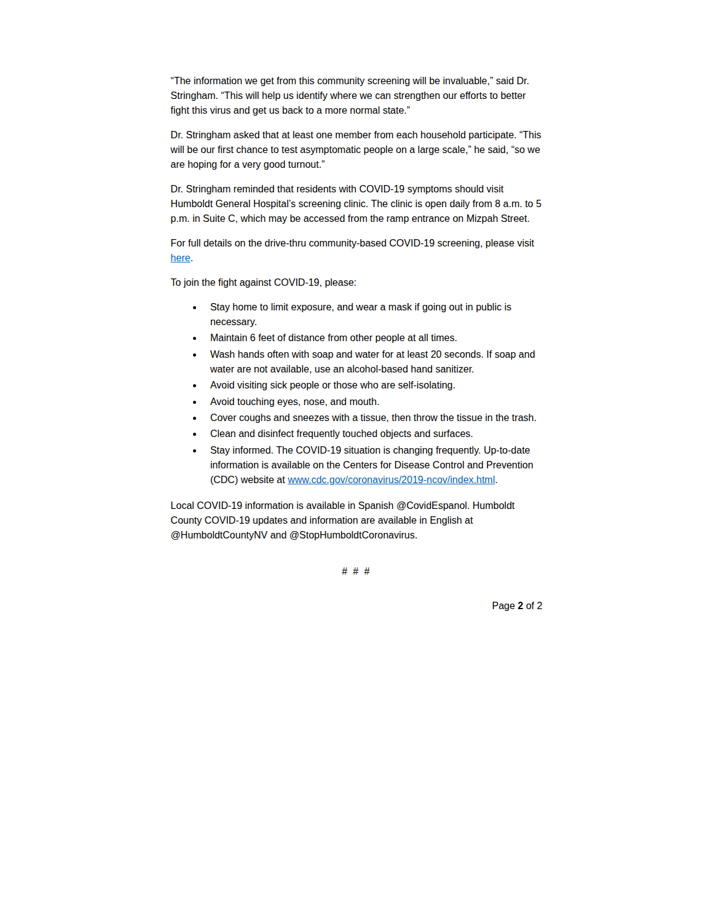“The information we get from this community screening will be invaluable,” said Dr. Stringham. “This will help us identify where we can strengthen our efforts to better fight this virus and get us back to a more normal state.”
Dr. Stringham asked that at least one member from each household participate. “This will be our first chance to test asymptomatic people on a large scale,” he said, “so we are hoping for a very good turnout.”
Dr. Stringham reminded that residents with COVID-19 symptoms should visit Humboldt General Hospital’s screening clinic. The clinic is open daily from 8 a.m. to 5 p.m. in Suite C, which may be accessed from the ramp entrance on Mizpah Street.
For full details on the drive-thru community-based COVID-19 screening, please visit here.
To join the fight against COVID-19, please:
Stay home to limit exposure, and wear a mask if going out in public is necessary.
Maintain 6 feet of distance from other people at all times.
Wash hands often with soap and water for at least 20 seconds. If soap and water are not available, use an alcohol-based hand sanitizer.
Avoid visiting sick people or those who are self-isolating.
Avoid touching eyes, nose, and mouth.
Cover coughs and sneezes with a tissue, then throw the tissue in the trash.
Clean and disinfect frequently touched objects and surfaces.
Stay informed. The COVID-19 situation is changing frequently. Up-to-date information is available on the Centers for Disease Control and Prevention (CDC) website at www.cdc.gov/coronavirus/2019-ncov/index.html.
Local COVID-19 information is available in Spanish @CovidEspanol. Humboldt County COVID-19 updates and information are available in English at @HumboldtCountyNV and @StopHumboldtCoronavirus.
# # #
Page 2 of 2